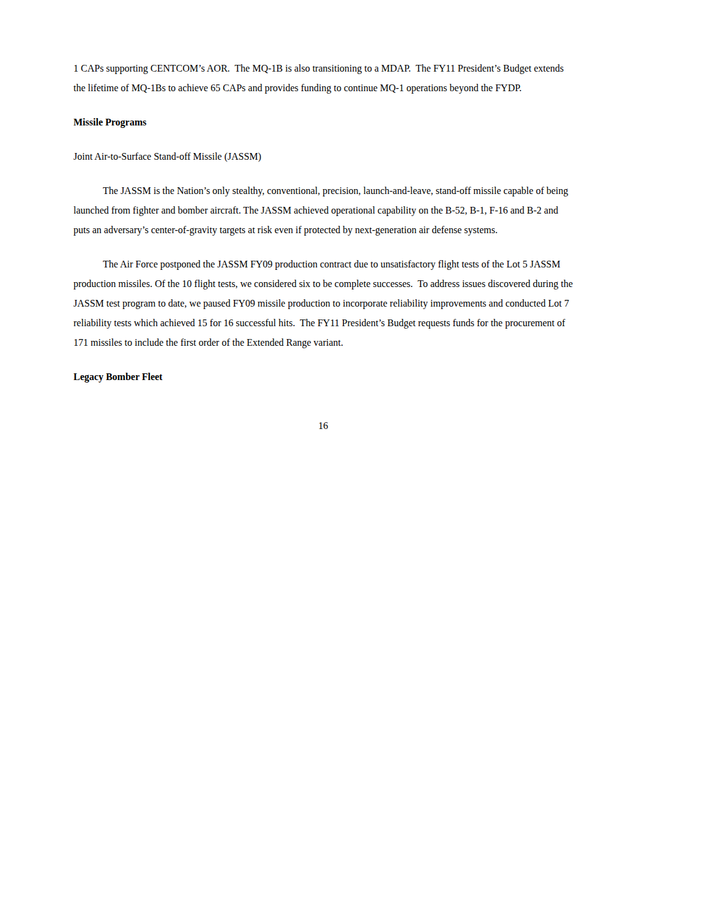1 CAPs supporting CENTCOM’s AOR. The MQ-1B is also transitioning to a MDAP. The FY11 President’s Budget extends the lifetime of MQ-1Bs to achieve 65 CAPs and provides funding to continue MQ-1 operations beyond the FYDP.
Missile Programs
Joint Air-to-Surface Stand-off Missile (JASSM)
The JASSM is the Nation’s only stealthy, conventional, precision, launch-and-leave, stand-off missile capable of being launched from fighter and bomber aircraft. The JASSM achieved operational capability on the B-52, B-1, F-16 and B-2 and puts an adversary’s center-of-gravity targets at risk even if protected by next-generation air defense systems.
The Air Force postponed the JASSM FY09 production contract due to unsatisfactory flight tests of the Lot 5 JASSM production missiles. Of the 10 flight tests, we considered six to be complete successes. To address issues discovered during the JASSM test program to date, we paused FY09 missile production to incorporate reliability improvements and conducted Lot 7 reliability tests which achieved 15 for 16 successful hits. The FY11 President’s Budget requests funds for the procurement of 171 missiles to include the first order of the Extended Range variant.
Legacy Bomber Fleet
16